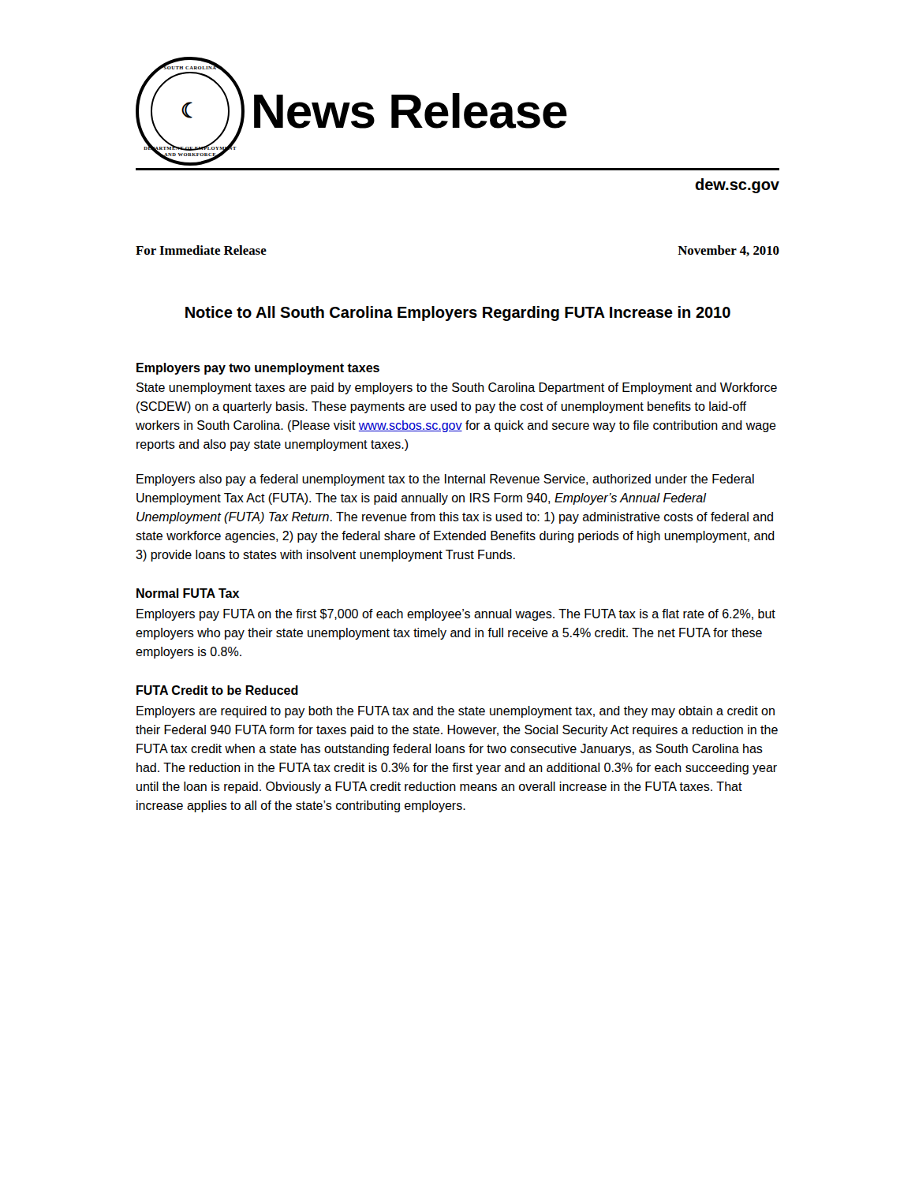South Carolina ☾ Department of Employment and Workforce
News Release
dew.sc.gov
For Immediate Release November 4, 2010
Notice to All South Carolina Employers Regarding FUTA Increase in 2010
Employers pay two unemployment taxes
State unemployment taxes are paid by employers to the South Carolina Department of Employment and Workforce (SCDEW) on a quarterly basis. These payments are used to pay the cost of unemployment benefits to laid-off workers in South Carolina. (Please visit www.scbos.sc.gov for a quick and secure way to file contribution and wage reports and also pay state unemployment taxes.)
Employers also pay a federal unemployment tax to the Internal Revenue Service, authorized under the Federal Unemployment Tax Act (FUTA). The tax is paid annually on IRS Form 940, Employer’s Annual Federal Unemployment (FUTA) Tax Return. The revenue from this tax is used to: 1) pay administrative costs of federal and state workforce agencies, 2) pay the federal share of Extended Benefits during periods of high unemployment, and 3) provide loans to states with insolvent unemployment Trust Funds.
Normal FUTA Tax
Employers pay FUTA on the first $7,000 of each employee’s annual wages. The FUTA tax is a flat rate of 6.2%, but employers who pay their state unemployment tax timely and in full receive a 5.4% credit. The net FUTA for these employers is 0.8%.
FUTA Credit to be Reduced
Employers are required to pay both the FUTA tax and the state unemployment tax, and they may obtain a credit on their Federal 940 FUTA form for taxes paid to the state. However, the Social Security Act requires a reduction in the FUTA tax credit when a state has outstanding federal loans for two consecutive Januarys, as South Carolina has had. The reduction in the FUTA tax credit is 0.3% for the first year and an additional 0.3% for each succeeding year until the loan is repaid. Obviously a FUTA credit reduction means an overall increase in the FUTA taxes. That increase applies to all of the state’s contributing employers.